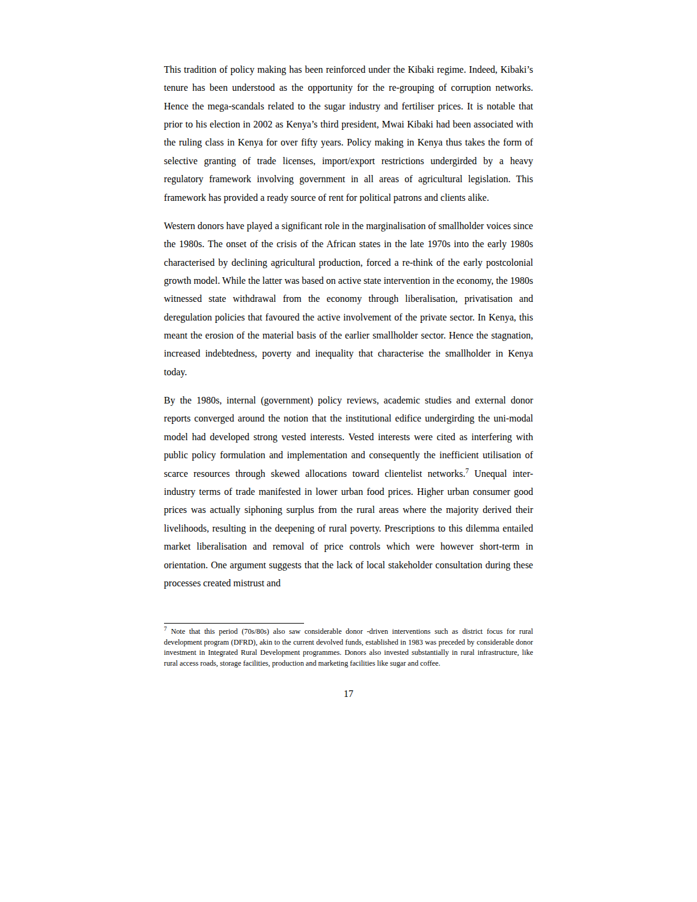This tradition of policy making has been reinforced under the Kibaki regime. Indeed, Kibaki’s tenure has been understood as the opportunity for the re-grouping of corruption networks. Hence the mega-scandals related to the sugar industry and fertiliser prices. It is notable that prior to his election in 2002 as Kenya’s third president, Mwai Kibaki had been associated with the ruling class in Kenya for over fifty years. Policy making in Kenya thus takes the form of selective granting of trade licenses, import/export restrictions undergirded by a heavy regulatory framework involving government in all areas of agricultural legislation. This framework has provided a ready source of rent for political patrons and clients alike.
Western donors have played a significant role in the marginalisation of smallholder voices since the 1980s. The onset of the crisis of the African states in the late 1970s into the early 1980s characterised by declining agricultural production, forced a re-think of the early postcolonial growth model. While the latter was based on active state intervention in the economy, the 1980s witnessed state withdrawal from the economy through liberalisation, privatisation and deregulation policies that favoured the active involvement of the private sector. In Kenya, this meant the erosion of the material basis of the earlier smallholder sector. Hence the stagnation, increased indebtedness, poverty and inequality that characterise the smallholder in Kenya today.
By the 1980s, internal (government) policy reviews, academic studies and external donor reports converged around the notion that the institutional edifice undergirding the uni-modal model had developed strong vested interests. Vested interests were cited as interfering with public policy formulation and implementation and consequently the inefficient utilisation of scarce resources through skewed allocations toward clientelist networks.7 Unequal inter-industry terms of trade manifested in lower urban food prices. Higher urban consumer good prices was actually siphoning surplus from the rural areas where the majority derived their livelihoods, resulting in the deepening of rural poverty. Prescriptions to this dilemma entailed market liberalisation and removal of price controls which were however short-term in orientation. One argument suggests that the lack of local stakeholder consultation during these processes created mistrust and
7 Note that this period (70s/80s) also saw considerable donor -driven interventions such as district focus for rural development program (DFRD), akin to the current devolved funds, established in 1983 was preceded by considerable donor investment in Integrated Rural Development programmes. Donors also invested substantially in rural infrastructure, like rural access roads, storage facilities, production and marketing facilities like sugar and coffee.
17